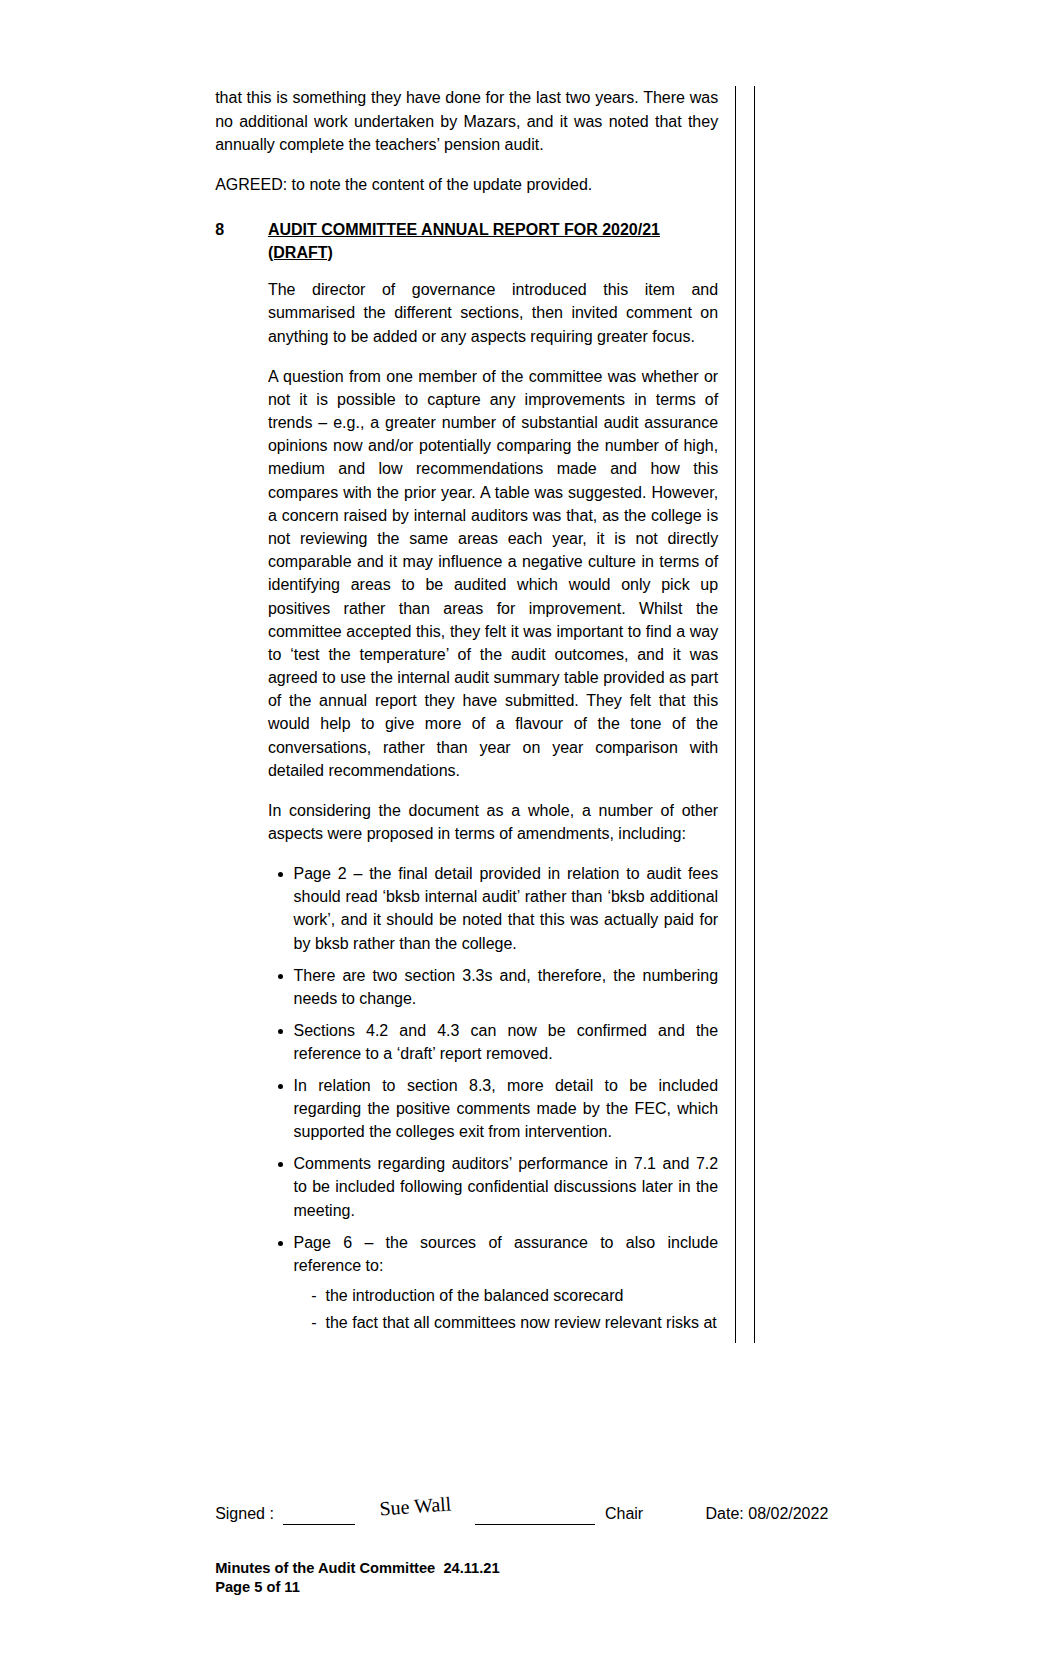that this is something they have done for the last two years. There was no additional work undertaken by Mazars, and it was noted that they annually complete the teachers’ pension audit.
AGREED: to note the content of the update provided.
8
Audit Committee Annual Report for 2020/21 (Draft)
The director of governance introduced this item and summarised the different sections, then invited comment on anything to be added or any aspects requiring greater focus.
A question from one member of the committee was whether or not it is possible to capture any improvements in terms of trends – e.g., a greater number of substantial audit assurance opinions now and/or potentially comparing the number of high, medium and low recommendations made and how this compares with the prior year. A table was suggested. However, a concern raised by internal auditors was that, as the college is not reviewing the same areas each year, it is not directly comparable and it may influence a negative culture in terms of identifying areas to be audited which would only pick up positives rather than areas for improvement. Whilst the committee accepted this, they felt it was important to find a way to ‘test the temperature’ of the audit outcomes, and it was agreed to use the internal audit summary table provided as part of the annual report they have submitted. They felt that this would help to give more of a flavour of the tone of the conversations, rather than year on year comparison with detailed recommendations.
In considering the document as a whole, a number of other aspects were proposed in terms of amendments, including:
Page 2 – the final detail provided in relation to audit fees should read ‘bksb internal audit’ rather than ‘bksb additional work’, and it should be noted that this was actually paid for by bksb rather than the college.
There are two section 3.3s and, therefore, the numbering needs to change.
Sections 4.2 and 4.3 can now be confirmed and the reference to a ‘draft’ report removed.
In relation to section 8.3, more detail to be included regarding the positive comments made by the FEC, which supported the colleges exit from intervention.
Comments regarding auditors’ performance in 7.1 and 7.2 to be included following confidential discussions later in the meeting.
Page 6 – the sources of assurance to also include reference to:
the introduction of the balanced scorecard
the fact that all committees now review relevant risks at
Signed : Sue Wall Chair Date: 08/02/2022
Minutes of the Audit Committee 24.11.21
Page 5 of 11